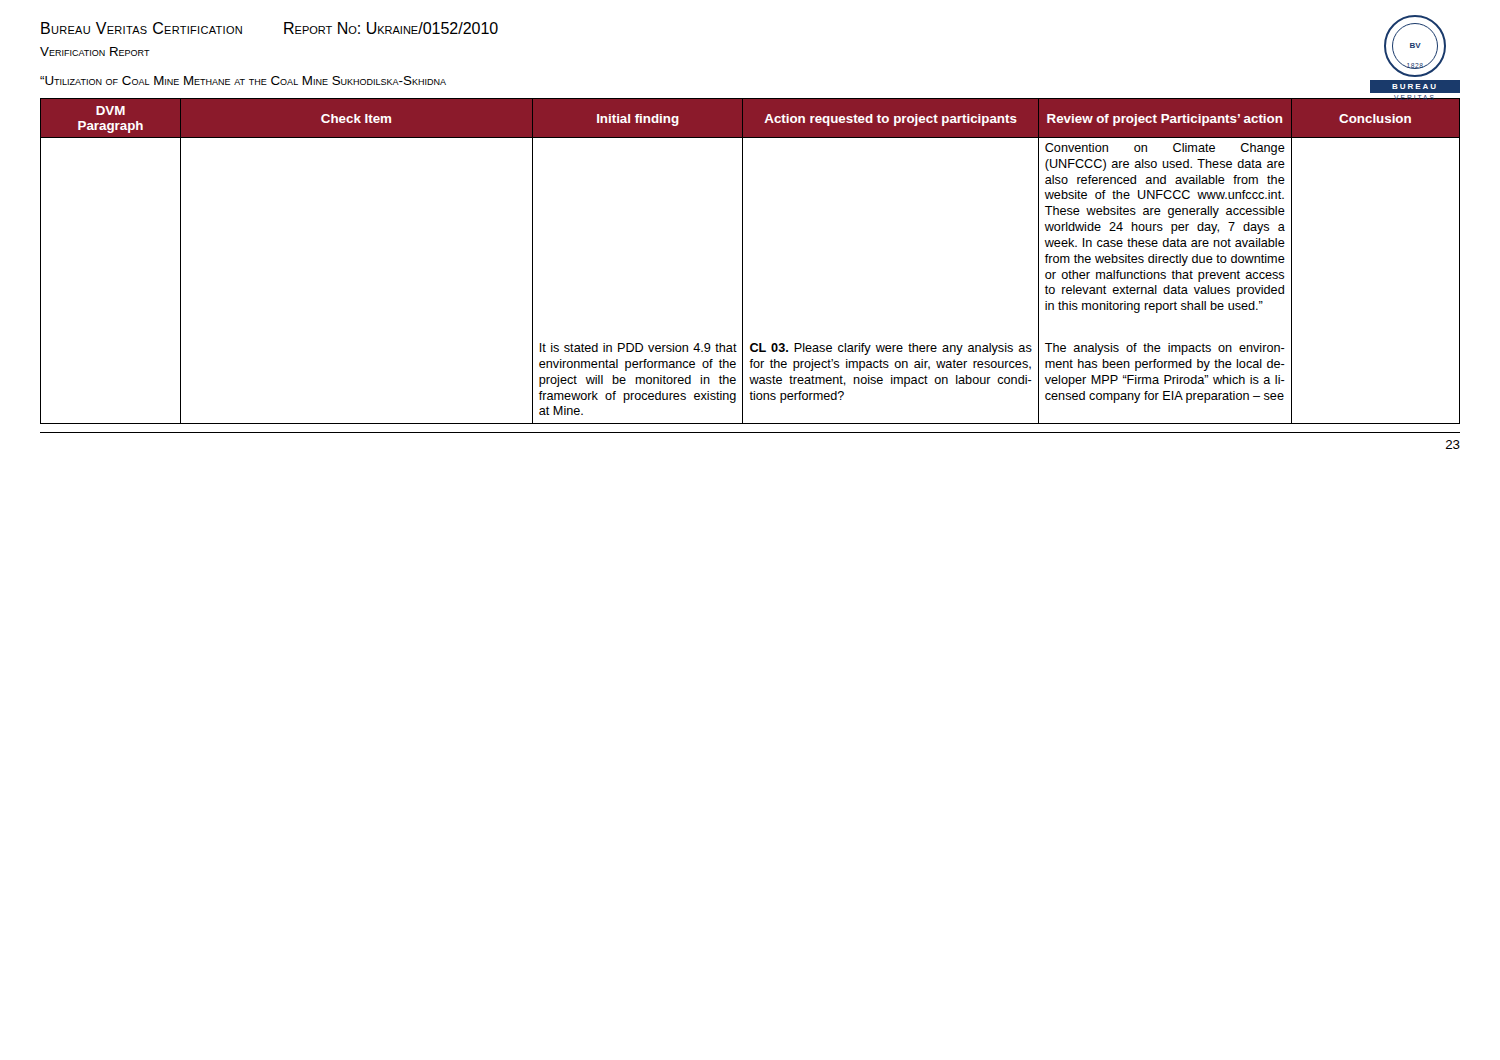BV
1828
BUREAU
VERITAS
Bureau Veritas Certification Report No: Ukraine/0152/2010
Verification Report
“Utilization of Coal Mine Methane at the Coal Mine Sukhodilska-Skhidna
| DVM Paragraph | Check Item | Initial finding | Action requested to project participants | Review of project Participants’ action | Conclusion |
| --- | --- | --- | --- | --- | --- |
| | | | | Convention on Climate Change (UNFCCC) are also used. These data are also referenced and available from the website of the UNFCCC www.unfccc.int. These websites are generally accessible worldwide 24 hours per day, 7 days a week. In case these data are not available from the websites directly due to downtime or other malfunctions that prevent access to relevant external data values provided in this monitoring report shall be used.” | |
| | | It is stated in PDD version 4.9 that environmental performance of the project will be monitored in the framework of procedures existing at Mine. | CL 03. Please clarify were there any analysis as for the project’s impacts on air, water resources, waste treatment, noise impact on labour conditions performed? | The analysis of the impacts on environment has been performed by the local developer MPP “Firma Priroda” which is a licensed company for EIA preparation – see | |
23